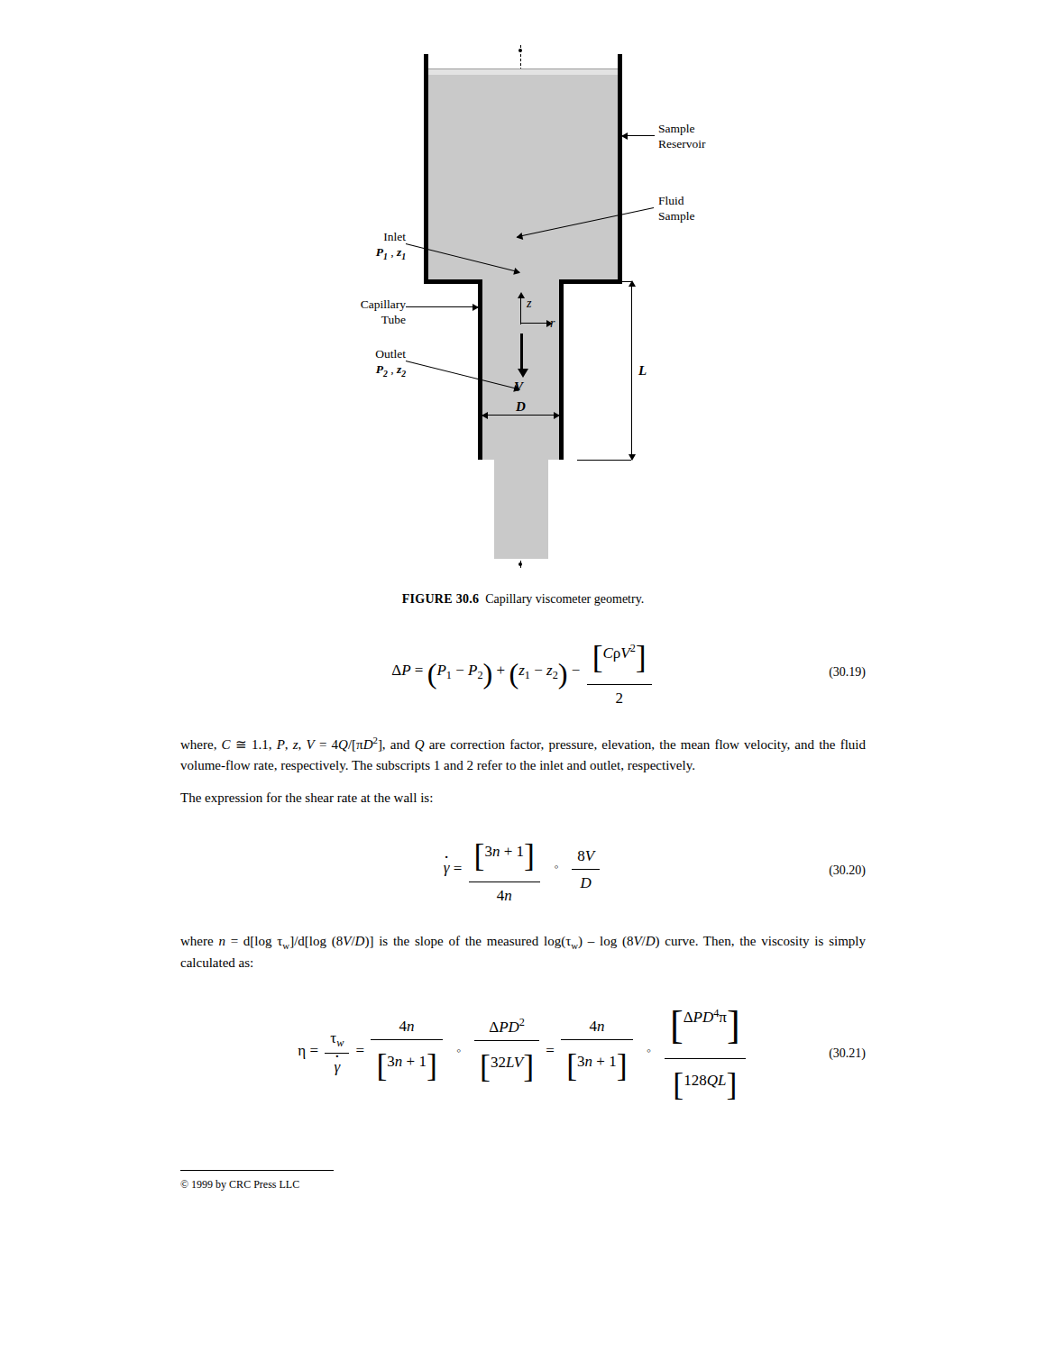z
r
V
D
L
Sample
Reservoir
Fluid
Sample
Inlet
P1 , z1
Capillary
Tube
Outlet
P2 , z2
FIGURE 30.6 Capillary viscometer geometry.
ΔP = (P1 − P2) + (z1 − z2) − [CρV2] 2 (30.19)
where, C ≅ 1.1, P, z, V = 4Q/[πD2], and Q are correction factor, pressure, elevation, the mean flow velocity, and the fluid volume-flow rate, respectively. The subscripts 1 and 2 refer to the inlet and outlet, respectively.
The expression for the shear rate at the wall is:
γ = [3n + 1] 4n ◦ 8V D (30.20)
where n = d[log τw]/d[log (8V/D)] is the slope of the measured log(τw) – log (8V/D) curve. Then, the viscosity is simply calculated as:
η = τw γ = 4n [3n + 1] ◦ ΔPD2 [32LV] = 4n [3n + 1] ◦ [ΔPD4π] [128QL] (30.21)
© 1999 by CRC Press LLC